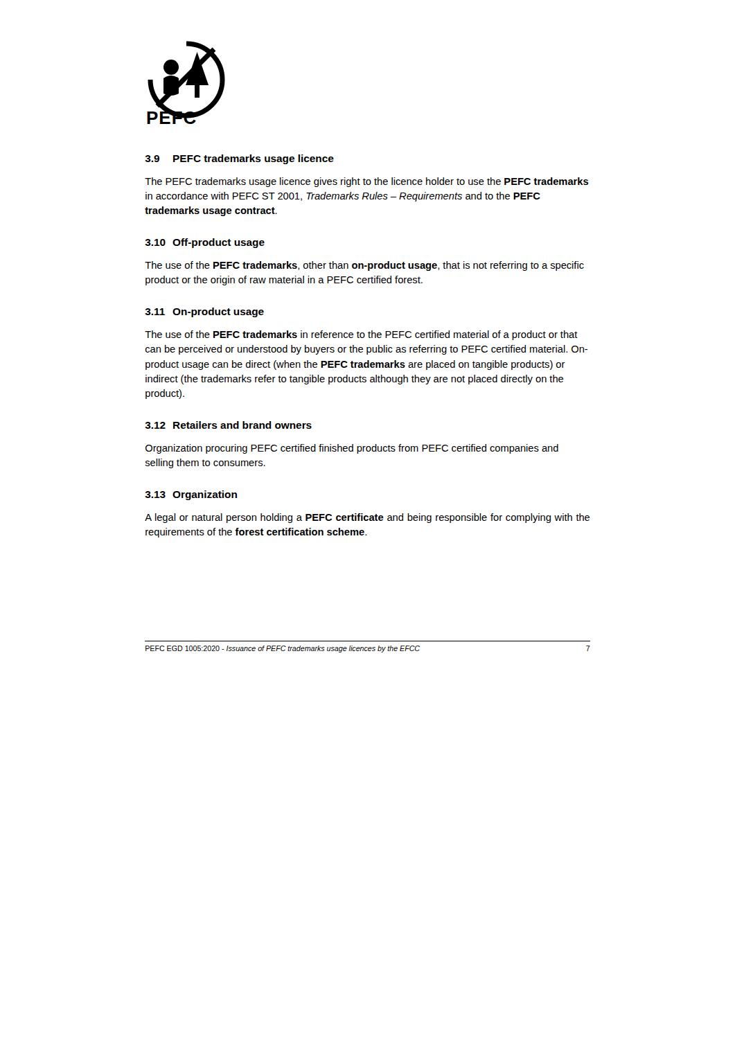PEFC
3.9 PEFC trademarks usage licence
The PEFC trademarks usage licence gives right to the licence holder to use the PEFC trademarks in accordance with PEFC ST 2001, Trademarks Rules – Requirements and to the PEFC trademarks usage contract.
3.10 Off-product usage
The use of the PEFC trademarks, other than on-product usage, that is not referring to a specific product or the origin of raw material in a PEFC certified forest.
3.11 On-product usage
The use of the PEFC trademarks in reference to the PEFC certified material of a product or that can be perceived or understood by buyers or the public as referring to PEFC certified material. On-product usage can be direct (when the PEFC trademarks are placed on tangible products) or indirect (the trademarks refer to tangible products although they are not placed directly on the product).
3.12 Retailers and brand owners
Organization procuring PEFC certified finished products from PEFC certified companies and selling them to consumers.
3.13 Organization
A legal or natural person holding a PEFC certificate and being responsible for complying with the requirements of the forest certification scheme.
PEFC EGD 1005:2020 - Issuance of PEFC trademarks usage licences by the EFCC 7